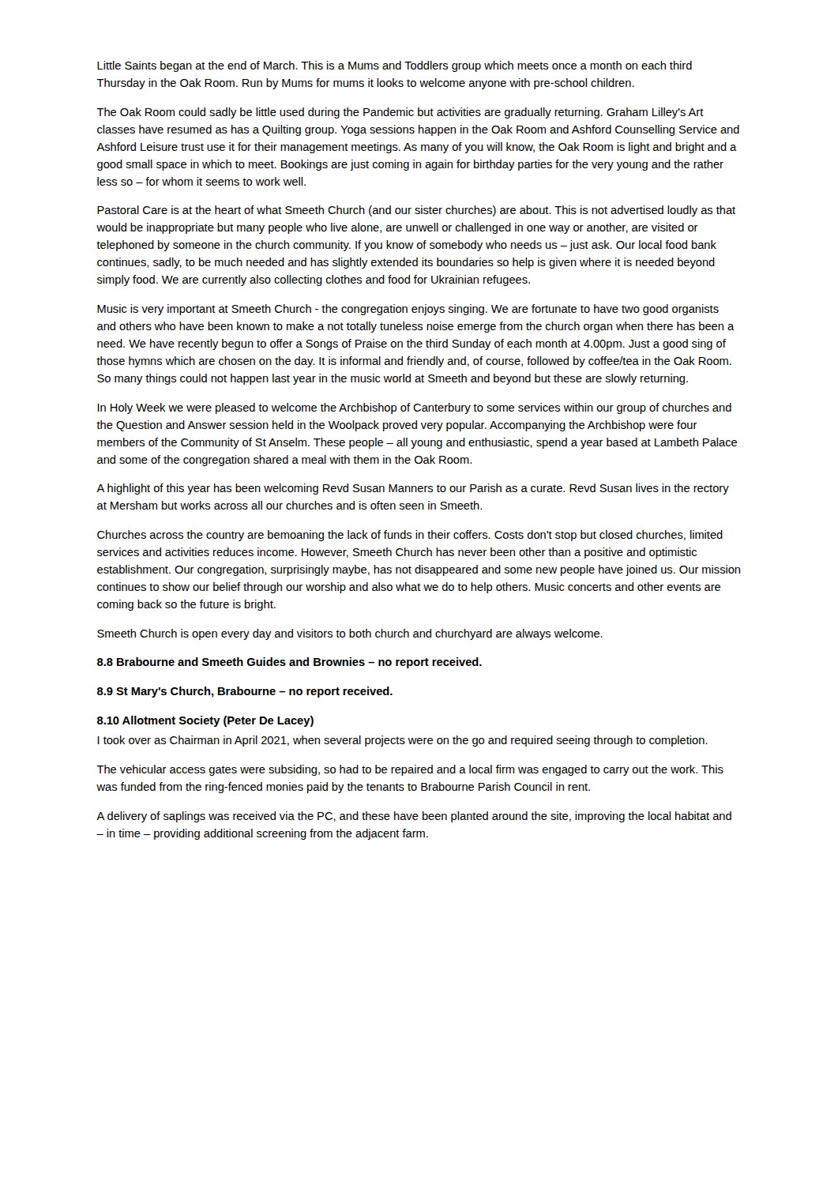Little Saints began at the end of March. This is a Mums and Toddlers group which meets once a month on each third Thursday in the Oak Room. Run by Mums for mums it looks to welcome anyone with pre-school children.
The Oak Room could sadly be little used during the Pandemic but activities are gradually returning. Graham Lilley's Art classes have resumed as has a Quilting group. Yoga sessions happen in the Oak Room and Ashford Counselling Service and Ashford Leisure trust use it for their management meetings. As many of you will know, the Oak Room is light and bright and a good small space in which to meet. Bookings are just coming in again for birthday parties for the very young and the rather less so – for whom it seems to work well.
Pastoral Care is at the heart of what Smeeth Church (and our sister churches) are about. This is not advertised loudly as that would be inappropriate but many people who live alone, are unwell or challenged in one way or another, are visited or telephoned by someone in the church community. If you know of somebody who needs us – just ask. Our local food bank continues, sadly, to be much needed and has slightly extended its boundaries so help is given where it is needed beyond simply food. We are currently also collecting clothes and food for Ukrainian refugees.
Music is very important at Smeeth Church - the congregation enjoys singing. We are fortunate to have two good organists and others who have been known to make a not totally tuneless noise emerge from the church organ when there has been a need. We have recently begun to offer a Songs of Praise on the third Sunday of each month at 4.00pm. Just a good sing of those hymns which are chosen on the day. It is informal and friendly and, of course, followed by coffee/tea in the Oak Room. So many things could not happen last year in the music world at Smeeth and beyond but these are slowly returning.
In Holy Week we were pleased to welcome the Archbishop of Canterbury to some services within our group of churches and the Question and Answer session held in the Woolpack proved very popular. Accompanying the Archbishop were four members of the Community of St Anselm. These people – all young and enthusiastic, spend a year based at Lambeth Palace and some of the congregation shared a meal with them in the Oak Room.
A highlight of this year has been welcoming Revd Susan Manners to our Parish as a curate. Revd Susan lives in the rectory at Mersham but works across all our churches and is often seen in Smeeth.
Churches across the country are bemoaning the lack of funds in their coffers. Costs don't stop but closed churches, limited services and activities reduces income. However, Smeeth Church has never been other than a positive and optimistic establishment. Our congregation, surprisingly maybe, has not disappeared and some new people have joined us. Our mission continues to show our belief through our worship and also what we do to help others. Music concerts and other events are coming back so the future is bright.
Smeeth Church is open every day and visitors to both church and churchyard are always welcome.
8.8 Brabourne and Smeeth Guides and Brownies – no report received.
8.9 St Mary's Church, Brabourne – no report received.
8.10 Allotment Society (Peter De Lacey)
I took over as Chairman in April 2021, when several projects were on the go and required seeing through to completion.
The vehicular access gates were subsiding, so had to be repaired and a local firm was engaged to carry out the work. This was funded from the ring-fenced monies paid by the tenants to Brabourne Parish Council in rent.
A delivery of saplings was received via the PC, and these have been planted around the site, improving the local habitat and – in time – providing additional screening from the adjacent farm.